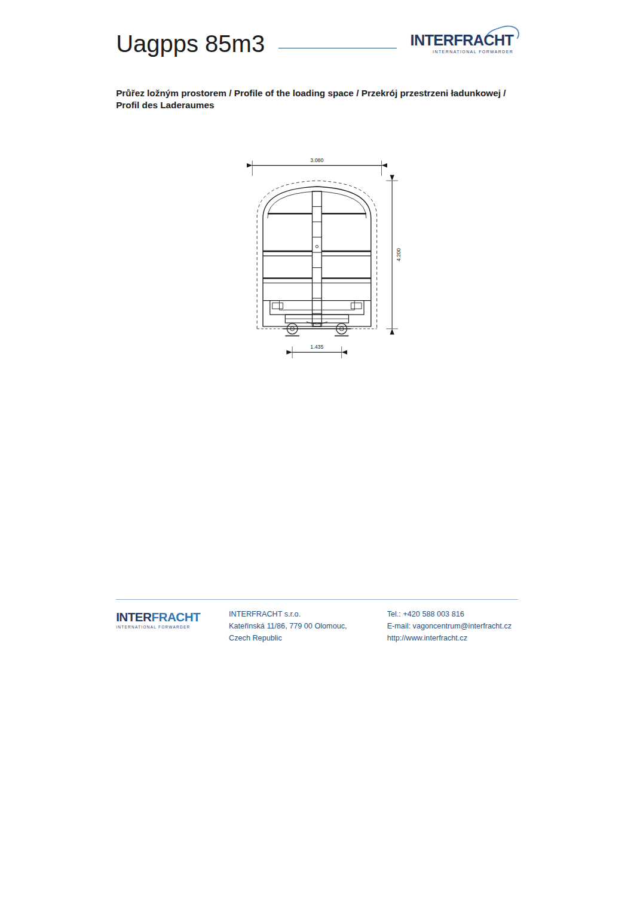Uagpps 85m3
INTERFRACHT
International Forwarder
Průřez ložným prostorem / Profile of the loading space / Przekrój przestrzeni ładunkowej / Profil des Laderaumes
3.080 4.200 1.435
INTERFRACHT
International Forwarder
INTERFRACHT s.r.o.
Kateřinská 11/86, 779 00 Olomouc,
Czech Republic
Tel.: +420 588 003 816
E-mail: vagoncentrum@interfracht.cz
http://www.interfracht.cz